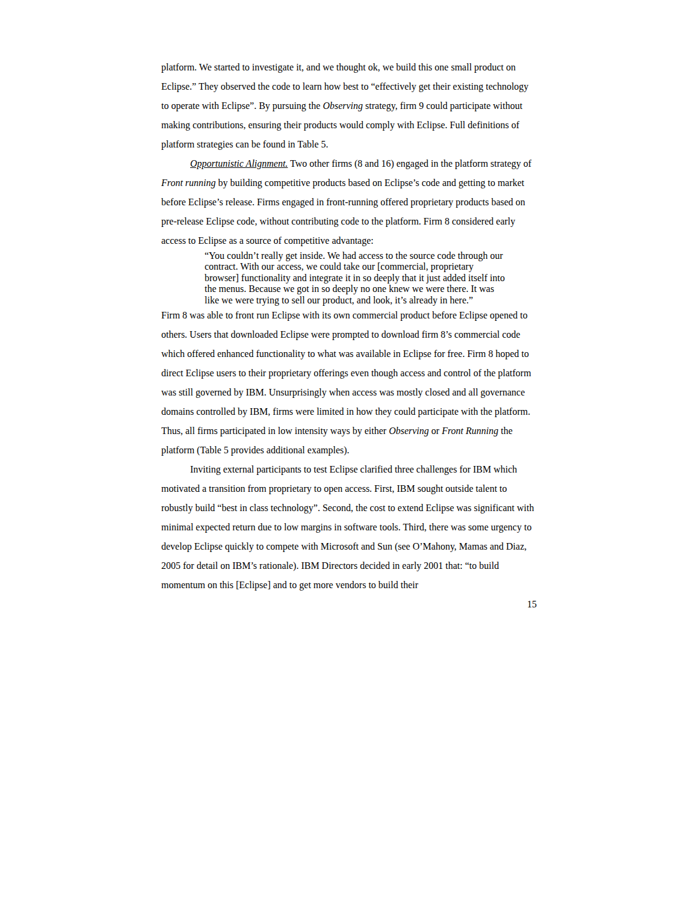platform. We started to investigate it, and we thought ok, we build this one small product on Eclipse.” They observed the code to learn how best to “effectively get their existing technology to operate with Eclipse”. By pursuing the Observing strategy, firm 9 could participate without making contributions, ensuring their products would comply with Eclipse. Full definitions of platform strategies can be found in Table 5.
Opportunistic Alignment. Two other firms (8 and 16) engaged in the platform strategy of Front running by building competitive products based on Eclipse’s code and getting to market before Eclipse’s release. Firms engaged in front-running offered proprietary products based on pre-release Eclipse code, without contributing code to the platform. Firm 8 considered early access to Eclipse as a source of competitive advantage:
“You couldn’t really get inside. We had access to the source code through our contract. With our access, we could take our [commercial, proprietary browser] functionality and integrate it in so deeply that it just added itself into the menus. Because we got in so deeply no one knew we were there. It was like we were trying to sell our product, and look, it’s already in here.”
Firm 8 was able to front run Eclipse with its own commercial product before Eclipse opened to others. Users that downloaded Eclipse were prompted to download firm 8’s commercial code which offered enhanced functionality to what was available in Eclipse for free. Firm 8 hoped to direct Eclipse users to their proprietary offerings even though access and control of the platform was still governed by IBM. Unsurprisingly when access was mostly closed and all governance domains controlled by IBM, firms were limited in how they could participate with the platform. Thus, all firms participated in low intensity ways by either Observing or Front Running the platform (Table 5 provides additional examples).
Inviting external participants to test Eclipse clarified three challenges for IBM which motivated a transition from proprietary to open access. First, IBM sought outside talent to robustly build “best in class technology”. Second, the cost to extend Eclipse was significant with minimal expected return due to low margins in software tools. Third, there was some urgency to develop Eclipse quickly to compete with Microsoft and Sun (see O’Mahony, Mamas and Diaz, 2005 for detail on IBM’s rationale). IBM Directors decided in early 2001 that: “to build momentum on this [Eclipse] and to get more vendors to build their
15